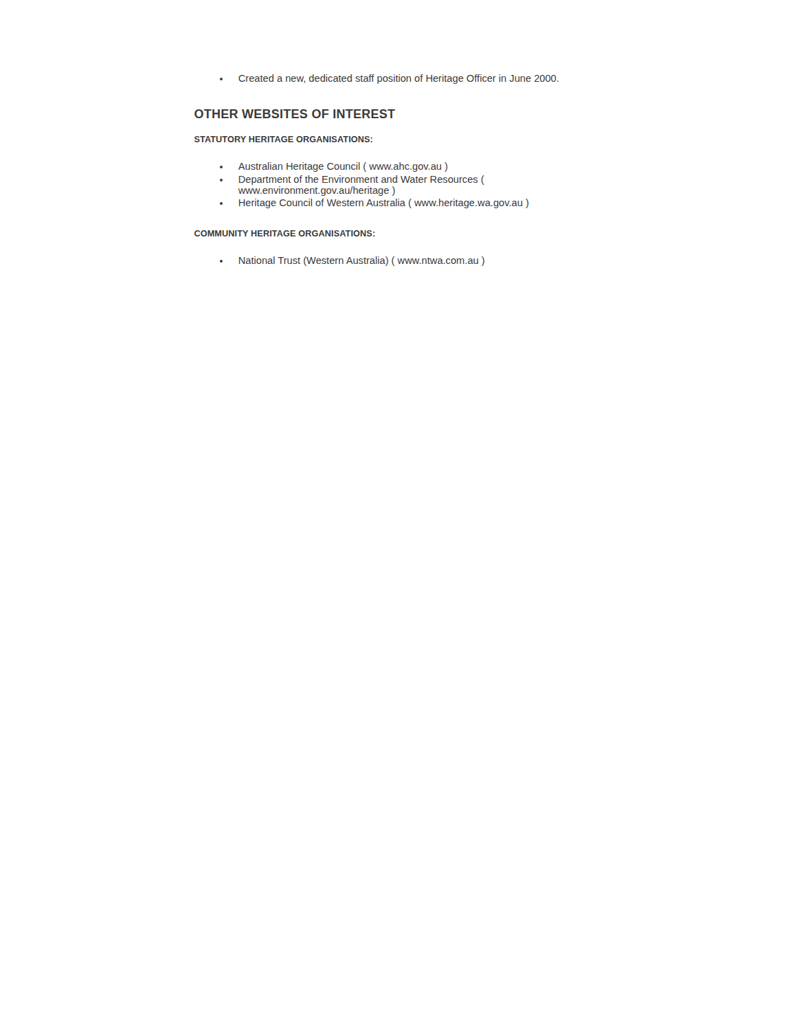Created a new, dedicated staff position of Heritage Officer in June 2000.
OTHER WEBSITES OF INTEREST
STATUTORY HERITAGE ORGANISATIONS:
Australian Heritage Council ( www.ahc.gov.au )
Department of the Environment and Water Resources ( www.environment.gov.au/heritage )
Heritage Council of Western Australia ( www.heritage.wa.gov.au )
COMMUNITY HERITAGE ORGANISATIONS:
National Trust (Western Australia) ( www.ntwa.com.au )